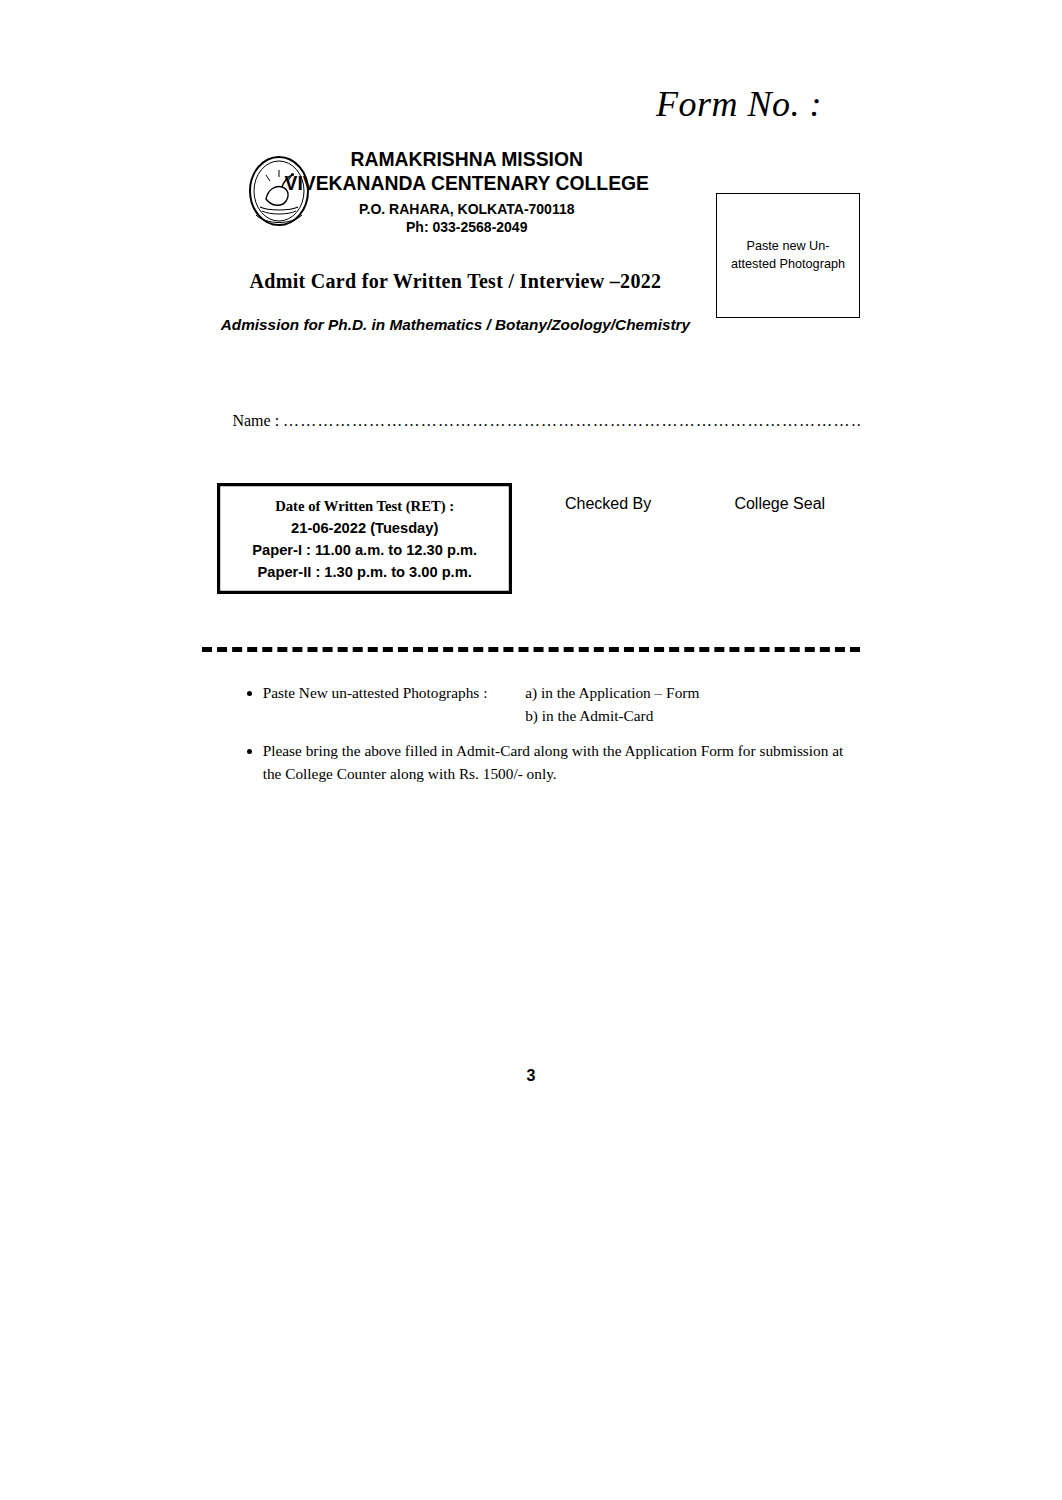Form No. :
RAMAKRISHNA MISSION
VIVEKANANDA CENTENARY COLLEGE
P.O. RAHARA, KOLKATA-700118
Ph: 033-2568-2049
Paste new Un-attested Photograph
Admit Card for Written Test / Interview –2022
Admission for Ph.D. in Mathematics / Botany/Zoology/Chemistry
Name : ……………………………………………………………………………………………….
Date of Written Test (RET) :
21-06-2022 (Tuesday)
Paper-I : 11.00 a.m. to 12.30 p.m.
Paper-II : 1.30 p.m. to 3.00 p.m.
Checked By
College Seal
Paste New un-attested Photographs :
a) in the Application – Form
b) in the Admit-Card
Please bring the above filled in Admit-Card along with the Application Form for submission at the College Counter along with Rs. 1500/- only.
3